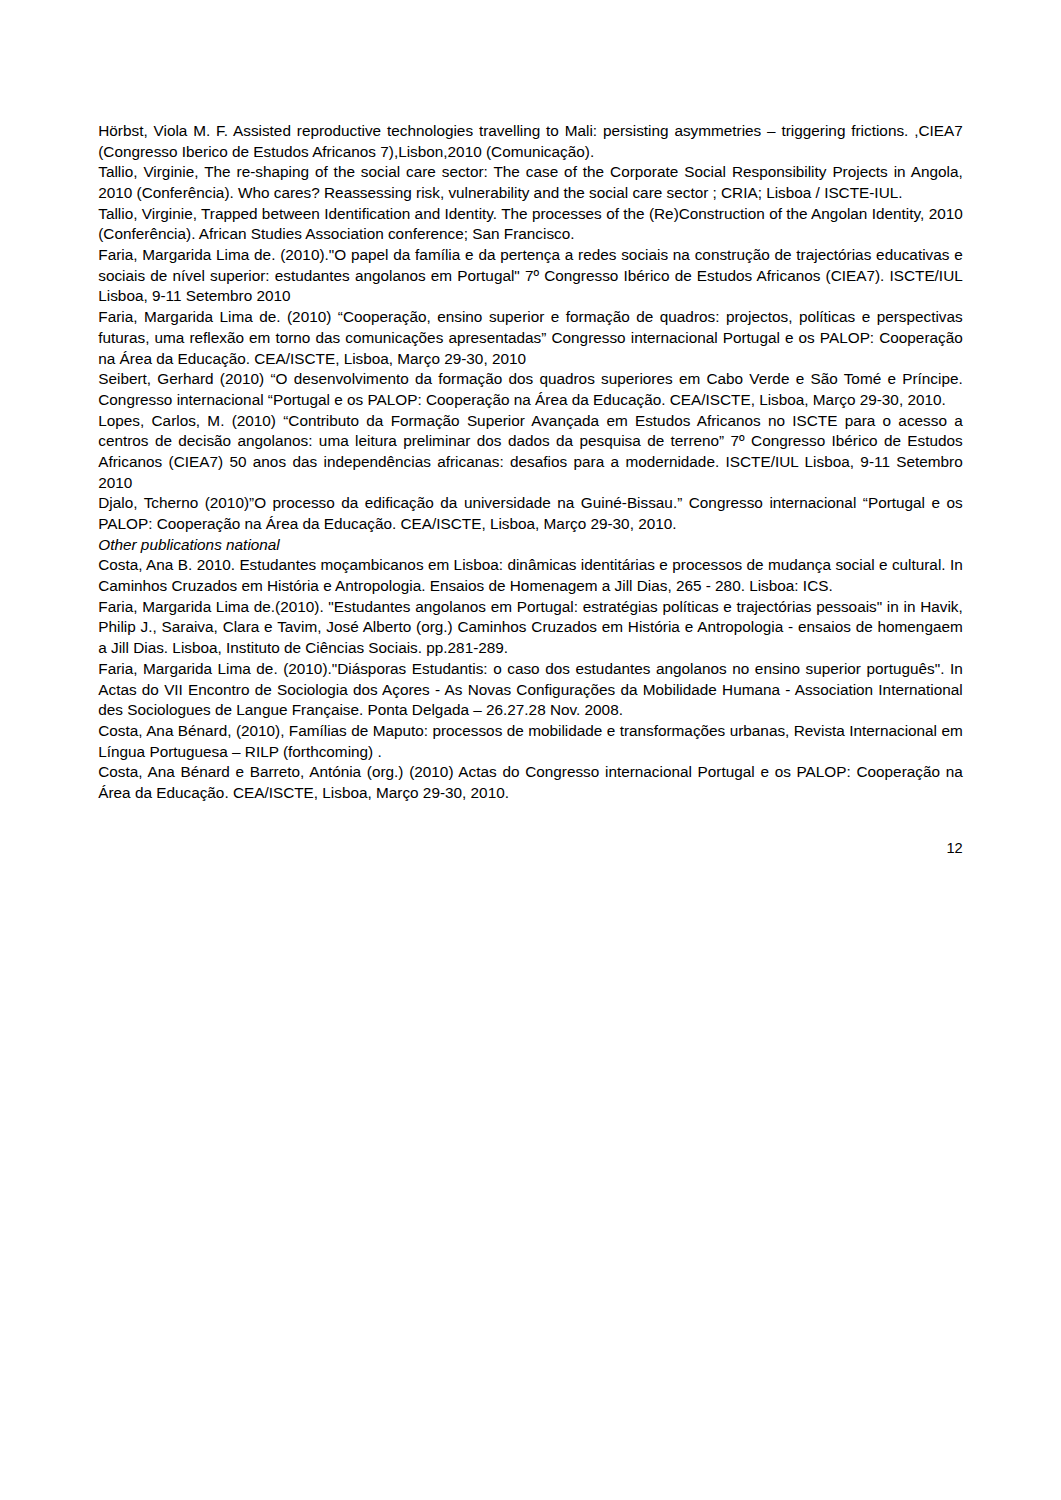Hörbst, Viola M. F. Assisted reproductive technologies travelling to Mali: persisting asymmetries – triggering frictions. ,CIEA7 (Congresso Iberico de Estudos Africanos 7),Lisbon,2010 (Comunicação).
Tallio, Virginie, The re-shaping of the social care sector: The case of the Corporate Social Responsibility Projects in Angola, 2010 (Conferência). Who cares? Reassessing risk, vulnerability and the social care sector ; CRIA; Lisboa / ISCTE-IUL.
Tallio, Virginie, Trapped between Identification and Identity. The processes of the (Re)Construction of the Angolan Identity, 2010 (Conferência). African Studies Association conference; San Francisco.
Faria, Margarida Lima de. (2010)."O papel da família e da pertença a redes sociais na construção de trajectórias educativas e sociais de nível superior: estudantes angolanos em Portugal" 7º Congresso Ibérico de Estudos Africanos (CIEA7). ISCTE/IUL Lisboa, 9-11 Setembro 2010
Faria, Margarida Lima de. (2010) “Cooperação, ensino superior e formação de quadros: projectos, políticas e perspectivas futuras, uma reflexão em torno das comunicações apresentadas” Congresso internacional Portugal e os PALOP: Cooperação na Área da Educação. CEA/ISCTE, Lisboa, Março 29-30, 2010
Seibert, Gerhard (2010) “O desenvolvimento da formação dos quadros superiores em Cabo Verde e São Tomé e Príncipe. Congresso internacional “Portugal e os PALOP: Cooperação na Área da Educação. CEA/ISCTE, Lisboa, Março 29-30, 2010.
Lopes, Carlos, M. (2010) “Contributo da Formação Superior Avançada em Estudos Africanos no ISCTE para o acesso a centros de decisão angolanos: uma leitura preliminar dos dados da pesquisa de terreno” 7º Congresso Ibérico de Estudos Africanos (CIEA7) 50 anos das independências africanas: desafios para a modernidade. ISCTE/IUL Lisboa, 9-11 Setembro 2010
Djalo, Tcherno (2010)”O processo da edificação da universidade na Guiné-Bissau.” Congresso internacional “Portugal e os PALOP: Cooperação na Área da Educação. CEA/ISCTE, Lisboa, Março 29-30, 2010.
Other publications national
Costa, Ana B. 2010. Estudantes moçambicanos em Lisboa: dinâmicas identitárias e processos de mudança social e cultural. In Caminhos Cruzados em História e Antropologia. Ensaios de Homenagem a Jill Dias, 265 - 280. Lisboa: ICS.
Faria, Margarida Lima de.(2010). "Estudantes angolanos em Portugal: estratégias políticas e trajectórias pessoais" in in Havik, Philip J., Saraiva, Clara e Tavim, José Alberto (org.) Caminhos Cruzados em História e Antropologia - ensaios de homengaem a Jill Dias. Lisboa, Instituto de Ciências Sociais. pp.281-289.
Faria, Margarida Lima de. (2010)."Diásporas Estudantis: o caso dos estudantes angolanos no ensino superior português". In Actas do VII Encontro de Sociologia dos Açores - As Novas Configurações da Mobilidade Humana - Association International des Sociologues de Langue Française. Ponta Delgada – 26.27.28 Nov. 2008.
Costa, Ana Bénard, (2010), Famílias de Maputo: processos de mobilidade e transformações urbanas, Revista Internacional em Língua Portuguesa – RILP (forthcoming) .
Costa, Ana Bénard e Barreto, Antónia (org.) (2010) Actas do Congresso internacional Portugal e os PALOP: Cooperação na Área da Educação. CEA/ISCTE, Lisboa, Março 29-30, 2010.
12